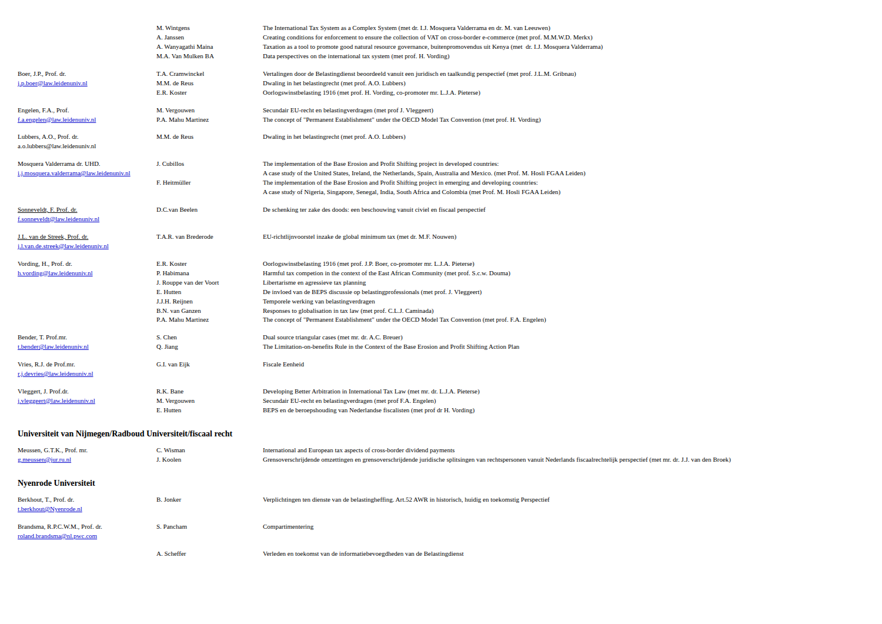| | M. Wintgens | The International Tax System as a Complex System (met dr. I.J. Mosquera Valderrama en dr. M. van Leeuwen) |
| | A. Janssen | Creating conditions for enforcement to ensure the collection of VAT on cross-border e-commerce (met prof. M.M.W.D. Merkx) |
| | A. Wanyagathi Maina | Taxation as a tool to promote good natural resource governance, buitenpromovendus uit Kenya (met dr. I.J. Mosquera Valderrama) |
| | M.A. Van Mulken BA | Data perspectives on the international tax system (met prof. H. Vording) |
| Boer, J.P., Prof. dr. j.p.boer@law.leidenuniv.nl | T.A. Cramwinckel M.M. de Reus E.R. Koster | Vertalingen door de Belastingdienst beoordeeld vanuit een juridisch en taalkundig perspectief (met prof. J.L.M. Gribnau) Dwaling in het belastingrecht (met prof. A.O. Lubbers) Oorlogswinstbelasting 1916 (met prof. H. Vording, co-promoter mr. L.J.A. Pieterse) |
| Engelen, F.A., Prof. f.a.engelen@law.leidenuniv.nl | M. Vergouwen P.A. Mahu Martinez | Secundair EU-recht en belastingverdragen (met prof J. Vleggeert) The concept of "Permanent Establishment" under the OECD Model Tax Convention (met prof. H. Vording) |
| Lubbers, A.O., Prof. dr. a.o.lubbers@law.leidenuniv.nl | M.M. de Reus | Dwaling in het belastingrecht (met prof. A.O. Lubbers) |
| Mosquera Valderrama dr. UHD. i.j.mosquera.valderrama@law.leidenuniv.nl | J. Cubillos | The implementation of the Base Erosion and Profit Shifting project in developed countries: A case study of the United States, Ireland, the Netherlands, Spain, Australia and Mexico. (met Prof. M. Hosli FGAA Leiden) |
| | F. Heitmüller | The implementation of the Base Erosion and Profit Shifting project in emerging and developing countries: A case study of Nigeria, Singapore, Senegal, India, South Africa and Colombia (met Prof. M. Hosli FGAA Leiden) |
| Sonneveldt, F. Prof. dr. f.sonneveldt@law.leidenuniv.nl | D.C.van Beelen | De schenking ter zake des doods: een beschouwing vanuit civiel en fiscaal perspectief |
| J.L. van de Streek, Prof. dr. j.l.van.de.streek@law.leidenuniv.nl | T.A.R. van Brederode | EU-richtlijnvoorstel inzake de global minimum tax (met dr. M.F. Nouwen) |
| Vording, H., Prof. dr. h.vording@law.leidenuniv.nl | E.R. Koster P. Habimana J. Rouppe van der Voort E. Hutten J.J.H. Reijnen B.N. van Ganzen P.A. Mahu Martinez | Oorlogswinstbelasting 1916 (met prof. J.P. Boer, co-promoter mr. L.J.A. Pieterse) Harmful tax competion in the context of the East African Community (met prof. S.c.w. Douma) Libertarisme en agressieve tax planning De invloed van de BEPS discussie op belastingprofessionals (met prof. J. Vleggeert) Temporele werking van belastingverdragen Responses to globalisation in tax law (met prof. C.L.J. Caminada) The concept of "Permanent Establishment" under the OECD Model Tax Convention (met prof. F.A. Engelen) |
| Bender, T. Prof.mr. t.bender@law.leidenuniv.nl | S. Chen Q. Jiang | Dual source triangular cases (met mr. dr. A.C. Breuer) The Limitation-on-benefits Rule in the Context of the Base Erosion and Profit Shifting Action Plan |
| Vries, R.J. de Prof.mr. r.j.devries@law.leidenuniv.nl | G.I. van Eijk | Fiscale Eenheid |
| Vleggert, J. Prof.dr. j.vleggeert@law.leidenuniv.nl | R.K. Bane M. Vergouwen E. Hutten | Developing Better Arbitration in International Tax Law (met mr. dr. L.J.A. Pieterse) Secundair EU-recht en belastingverdragen (met prof F.A. Engelen) BEPS en de beroepshouding van Nederlandse fiscalisten (met prof dr H. Vording) |
| Universiteit van Nijmegen/Radboud Universiteit/fiscaal recht |
| Meussen, G.T.K., Prof. mr. g.meussen@jur.ru.nl | C. Wisman J. Koolen | International and European tax aspects of cross-border dividend payments Grensoverschrijdende omzettingen en grensoverschrijdende juridische splitsingen van rechtspersonen vanuit Nederlands fiscaalrechtelijk perspectief (met mr. dr. J.J. van den Broek) |
| Nyenrode Universiteit |
| Berkhout, T., Prof. dr. t.berkhout@Nyenrode.nl | B. Jonker | Verplichtingen ten dienste van de belastingheffing. Art.52 AWR in historisch, huidig en toekomstig Perspectief |
| Brandsma, R.P.C.W.M., Prof. dr. roland.brandsma@nl.pwc.com | S. Pancham | Compartimentering |
| | A. Scheffer | Verleden en toekomst van de informatiebevoegdheden van de Belastingdienst |